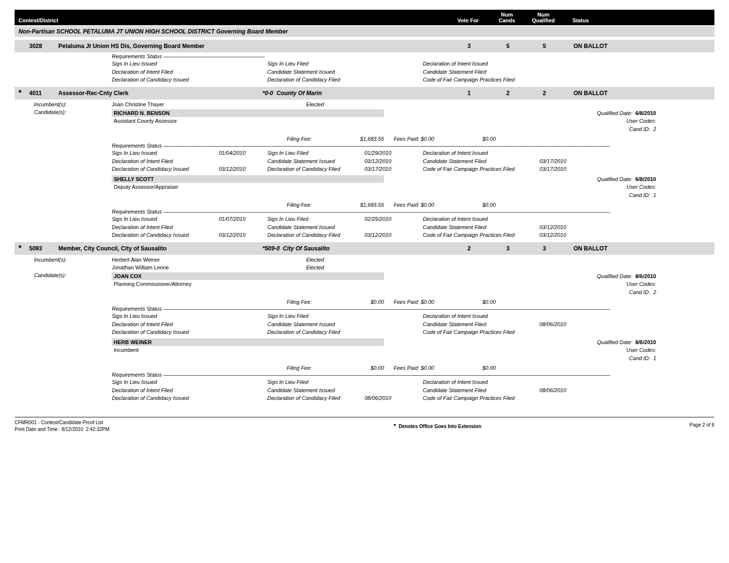Contest/District
Vote For
Num
Cands
Num
Qualified
Status
Non-Partisan SCHOOL PETALUMA JT UNION HIGH SCHOOL DISTRICT Governing Board Member
3028
Petaluma Jt Union HS Dis, Governing Board Member
3
5
5
ON BALLOT
Requirements Status ---------------------------------------------------------
Sigs In Lieu Issued
Declaration of Intent Filed
Declaration of Candidacy Issued
Sigs In Lieu Filed
Candidate Statement Issued
Declaration of Candidacy Filed
Declaration of Intent Issued
Candidate Statement Filed
Code of Fair Campaign Practices Filed
*
4011
Assessor-Rec-Cnty Clerk
*0-0 County Of Marin
1
2
2
ON BALLOT
Incumbent(s):
Joan Christine Thayer
Elected
Candidate(s):
RICHARD N. BENSON
Assistant County Assessor
Qualified Date: 6/8/2010
User Codes:
Cand ID: 2
Filing Fee:
$1,683.55
Fees Paid: $0.00
$0.00
Requirements Status -----------------------------------------------------------------------------------------------------------------------------------------------------------------------------------------------------------------------------------------------------------
Sigs In Lieu Issued
Declaration of Intent Filed
Declaration of Candidacy Issued
01/04/2010
03/12/2010
Sigs In Lieu Filed
Candidate Statement Issued
Declaration of Candidacy Filed
01/29/2010
03/12/2010
03/17/2010
Declaration of Intent Issued
Candidate Statement Filed
Code of Fair Campaign Practices Filed
03/17/2010
03/17/2010
SHELLY SCOTT
Deputy Assessor/Appraiser
Qualified Date: 6/8/2010
User Codes:
Cand ID: 1
Filing Fee:
$1,683.55
Fees Paid: $0.00
$0.00
Requirements Status -----------------------------------------------------------------------------------------------------------------------------------------------------------------------------------------------------------------------------------------------------------
Sigs In Lieu Issued
Declaration of Intent Filed
Declaration of Candidacy Issued
01/07/2010
03/12/2010
Sigs In Lieu Filed
Candidate Statement Issued
Declaration of Candidacy Filed
02/25/2010
03/12/2010
Declaration of Intent Issued
Candidate Statement Filed
Code of Fair Campaign Practices Filed
03/12/2010
03/12/2010
*
5093
Member, City Council, City of Sausalito
*509-0 City Of Sausalito
2
3
3
ON BALLOT
Incumbent(s):
Herbert Alan Weiner
Elected
Jonathan William Leone
Elected
Candidate(s):
JOAN COX
Planning Commissioner/Attorney
Qualified Date: 8/6/2010
User Codes:
Cand ID: 2
Filing Fee:
$0.00
Fees Paid: $0.00
$0.00
Requirements Status -----------------------------------------------------------------------------------------------------------------------------------------------------------------------------------------------------------------------------------------------------------
Sigs In Lieu Issued
Declaration of Intent Filed
Declaration of Candidacy Issued
Sigs In Lieu Filed
Candidate Statement Issued
Declaration of Candidacy Filed
Declaration of Intent Issued
Candidate Statement Filed
Code of Fair Campaign Practices Filed
08/06/2010
HERB WEINER
Incumbent
Qualified Date: 8/6/2010
User Codes:
Cand ID: 1
Filing Fee:
$0.00
Fees Paid: $0.00
$0.00
Requirements Status -----------------------------------------------------------------------------------------------------------------------------------------------------------------------------------------------------------------------------------------------------------
Sigs In Lieu Issued
Declaration of Intent Filed
Declaration of Candidacy Issued
Sigs In Lieu Filed
Candidate Statement Issued
Declaration of Candidacy Filed
08/06/2010
Declaration of Intent Issued
Candidate Statement Filed
Code of Fair Campaign Practices Filed
08/06/2010
CFMR001 - Contest/Candidate Proof List
Print Date and Time: 8/12/2010 2:42:32PM
* Denotes Office Goes Into Extension
Page 2 of 6